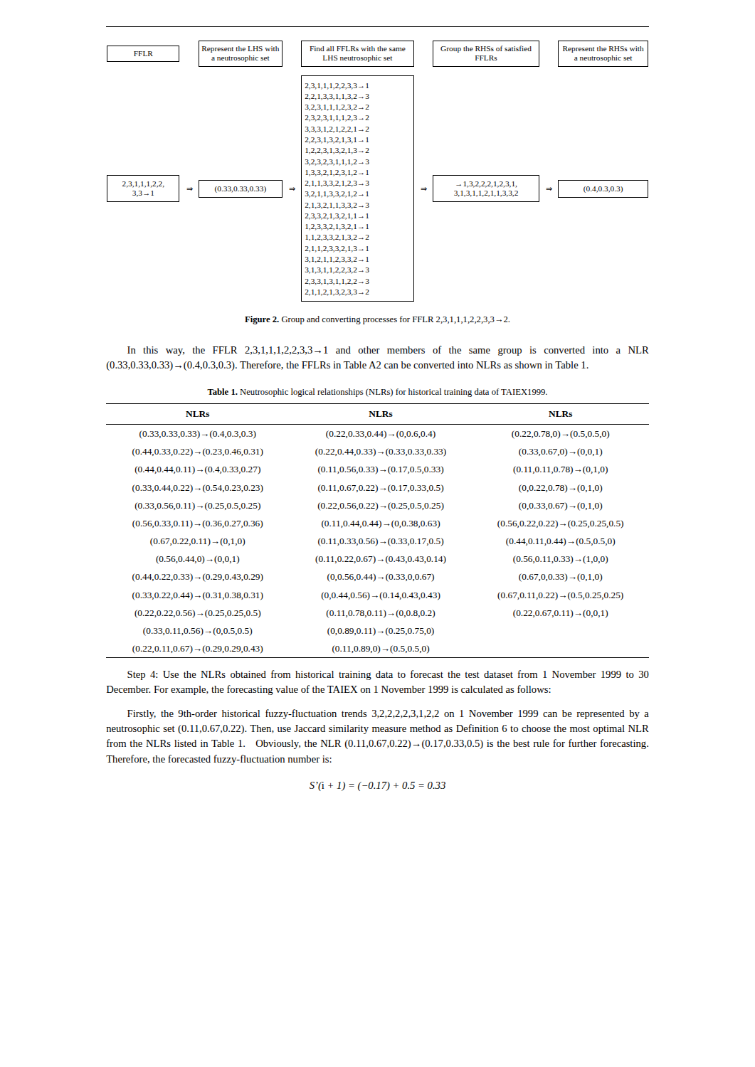| FFLR | | Represent the LHS with a neutrosophic set | | Find all FFLRs with the same LHS neutrosophic set | | Group the RHSs of satisfied FFLRs | | Represent the RHSs with a neutrosophic set |
| 2,3,1,1,1,2,2, 3,3→1 | ⇒ | (0.33,0.33,0.33) | ⇒ | 2,3,1,1,1,2,2,3,3→1 2,2,1,3,3,1,1,3,2→3 3,2,3,1,1,1,2,3,2→2 2,3,2,3,1,1,1,2,3→2 3,3,3,1,2,1,2,2,1→2 2,2,3,1,3,2,1,3,1→1 1,2,2,3,1,3,2,1,3→2 3,2,3,2,3,1,1,1,2→3 1,3,3,2,1,2,3,1,2→1 2,1,1,3,3,2,1,2,3→3 3,2,1,1,3,3,2,1,2→1 2,1,3,2,1,1,3,3,2→3 2,3,3,2,1,3,2,1,1→1 1,2,3,3,2,1,3,2,1→1 1,1,2,3,3,2,1,3,2→2 2,1,1,2,3,3,2,1,3→1 3,1,2,1,1,2,3,3,2→1 3,1,3,1,1,2,2,3,2→3 2,3,3,1,3,1,1,2,2→3 2,1,1,2,1,3,2,3,3→2 | ⇒ | →1,3,2,2,2,1,2,3,1, 3,1,3,1,1,2,1,1,3,3,2 | ⇒ | (0.4,0.3,0.3) |
Figure 2. Group and converting processes for FFLR 2,3,1,1,1,2,2,3,3→2.
In this way, the FFLR 2,3,1,1,1,2,2,3,3→1 and other members of the same group is converted into a NLR (0.33,0.33,0.33)→(0.4,0.3,0.3). Therefore, the FFLRs in Table A2 can be converted into NLRs as shown in Table 1.
Table 1. Neutrosophic logical relationships (NLRs) for historical training data of TAIEX1999.
| NLRs | NLRs | NLRs |
| --- | --- | --- |
| (0.33,0.33,0.33)→(0.4,0.3,0.3) | (0.22,0.33,0.44)→(0,0.6,0.4) | (0.22,0.78,0)→(0.5,0.5,0) |
| (0.44,0.33,0.22)→(0.23,0.46,0.31) | (0.22,0.44,0.33)→(0.33,0.33,0.33) | (0.33,0.67,0)→(0,0,1) |
| (0.44,0.44,0.11)→(0.4,0.33,0.27) | (0.11,0.56,0.33)→(0.17,0.5,0.33) | (0.11,0.11,0.78)→(0,1,0) |
| (0.33,0.44,0.22)→(0.54,0.23,0.23) | (0.11,0.67,0.22)→(0.17,0.33,0.5) | (0,0.22,0.78)→(0,1,0) |
| (0.33,0.56,0.11)→(0.25,0.5,0.25) | (0.22,0.56,0.22)→(0.25,0.5,0.25) | (0,0.33,0.67)→(0,1,0) |
| (0.56,0.33,0.11)→(0.36,0.27,0.36) | (0.11,0.44,0.44)→(0,0.38,0.63) | (0.56,0.22,0.22)→(0.25,0.25,0.5) |
| (0.67,0.22,0.11)→(0,1,0) | (0.11,0.33,0.56)→(0.33,0.17,0.5) | (0.44,0.11,0.44)→(0.5,0.5,0) |
| (0.56,0.44,0)→(0,0,1) | (0.11,0.22,0.67)→(0.43,0.43,0.14) | (0.56,0.11,0.33)→(1,0,0) |
| (0.44,0.22,0.33)→(0.29,0.43,0.29) | (0,0.56,0.44)→(0.33,0,0.67) | (0.67,0,0.33)→(0,1,0) |
| (0.33,0.22,0.44)→(0.31,0.38,0.31) | (0,0.44,0.56)→(0.14,0.43,0.43) | (0.67,0.11,0.22)→(0.5,0.25,0.25) |
| (0.22,0.22,0.56)→(0.25,0.25,0.5) | (0.11,0.78,0.11)→(0,0.8,0.2) | (0.22,0.67,0.11)→(0,0,1) |
| (0.33,0.11,0.56)→(0,0.5,0.5) | (0,0.89,0.11)→(0.25,0.75,0) | |
| (0.22,0.11,0.67)→(0.29,0.29,0.43) | (0.11,0.89,0)→(0.5,0.5,0) | |
Step 4: Use the NLRs obtained from historical training data to forecast the test dataset from 1 November 1999 to 30 December. For example, the forecasting value of the TAIEX on 1 November 1999 is calculated as follows:
Firstly, the 9th-order historical fuzzy-fluctuation trends 3,2,2,2,2,3,1,2,2 on 1 November 1999 can be represented by a neutrosophic set (0.11,0.67,0.22). Then, use Jaccard similarity measure method as Definition 6 to choose the most optimal NLR from the NLRs listed in Table 1. Obviously, the NLR (0.11,0.67,0.22)→(0.17,0.33,0.5) is the best rule for further forecasting. Therefore, the forecasted fuzzy-fluctuation number is:
S’(i + 1) = (−0.17) + 0.5 = 0.33